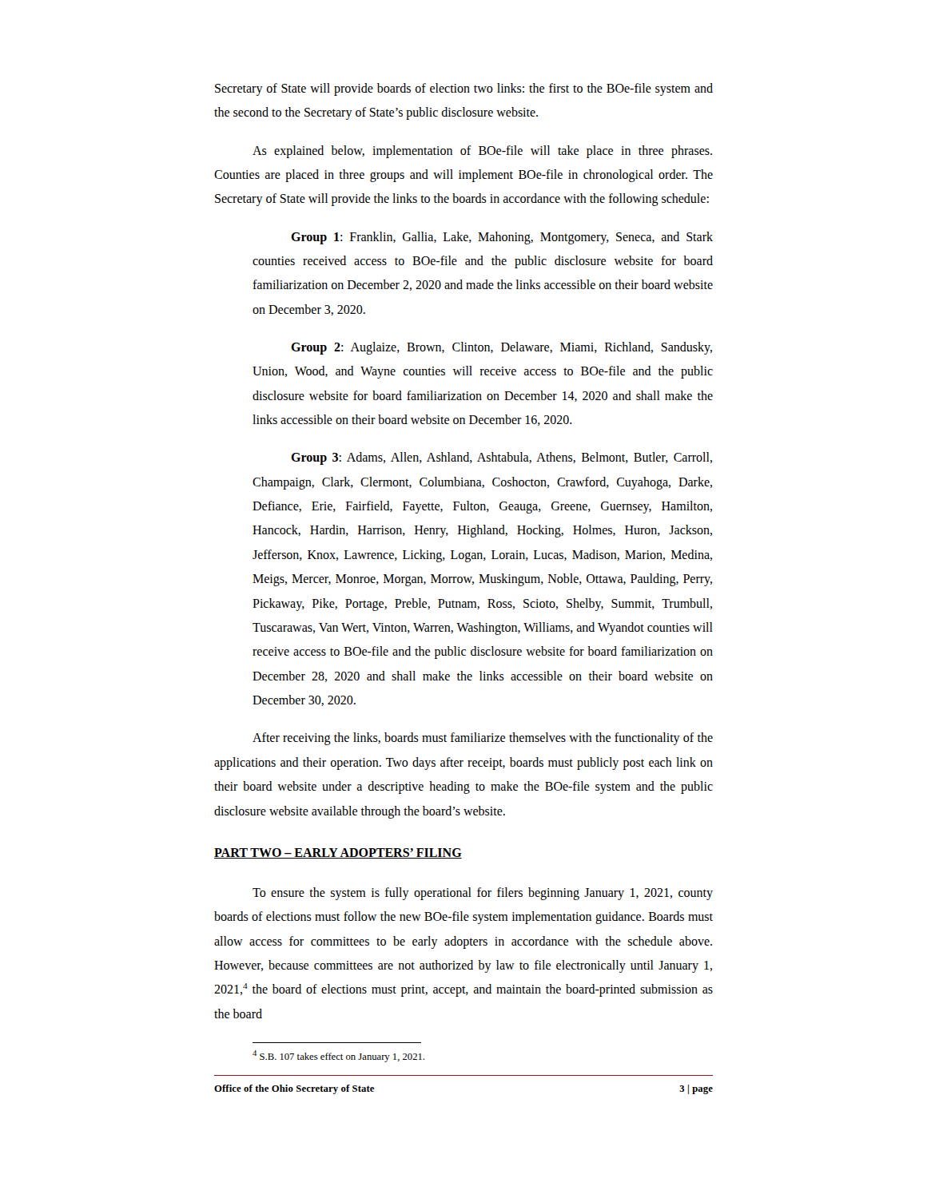Secretary of State will provide boards of election two links: the first to the BOe-file system and the second to the Secretary of State’s public disclosure website.
As explained below, implementation of BOe-file will take place in three phrases. Counties are placed in three groups and will implement BOe-file in chronological order. The Secretary of State will provide the links to the boards in accordance with the following schedule:
Group 1: Franklin, Gallia, Lake, Mahoning, Montgomery, Seneca, and Stark counties received access to BOe-file and the public disclosure website for board familiarization on December 2, 2020 and made the links accessible on their board website on December 3, 2020.
Group 2: Auglaize, Brown, Clinton, Delaware, Miami, Richland, Sandusky, Union, Wood, and Wayne counties will receive access to BOe-file and the public disclosure website for board familiarization on December 14, 2020 and shall make the links accessible on their board website on December 16, 2020.
Group 3: Adams, Allen, Ashland, Ashtabula, Athens, Belmont, Butler, Carroll, Champaign, Clark, Clermont, Columbiana, Coshocton, Crawford, Cuyahoga, Darke, Defiance, Erie, Fairfield, Fayette, Fulton, Geauga, Greene, Guernsey, Hamilton, Hancock, Hardin, Harrison, Henry, Highland, Hocking, Holmes, Huron, Jackson, Jefferson, Knox, Lawrence, Licking, Logan, Lorain, Lucas, Madison, Marion, Medina, Meigs, Mercer, Monroe, Morgan, Morrow, Muskingum, Noble, Ottawa, Paulding, Perry, Pickaway, Pike, Portage, Preble, Putnam, Ross, Scioto, Shelby, Summit, Trumbull, Tuscarawas, Van Wert, Vinton, Warren, Washington, Williams, and Wyandot counties will receive access to BOe-file and the public disclosure website for board familiarization on December 28, 2020 and shall make the links accessible on their board website on December 30, 2020.
After receiving the links, boards must familiarize themselves with the functionality of the applications and their operation. Two days after receipt, boards must publicly post each link on their board website under a descriptive heading to make the BOe-file system and the public disclosure website available through the board’s website.
Part Two – Early Adopters’ Filing
To ensure the system is fully operational for filers beginning January 1, 2021, county boards of elections must follow the new BOe-file system implementation guidance. Boards must allow access for committees to be early adopters in accordance with the schedule above. However, because committees are not authorized by law to file electronically until January 1, 2021,4 the board of elections must print, accept, and maintain the board-printed submission as the board
4 S.B. 107 takes effect on January 1, 2021.
Office of the Ohio Secretary of State
3 | page